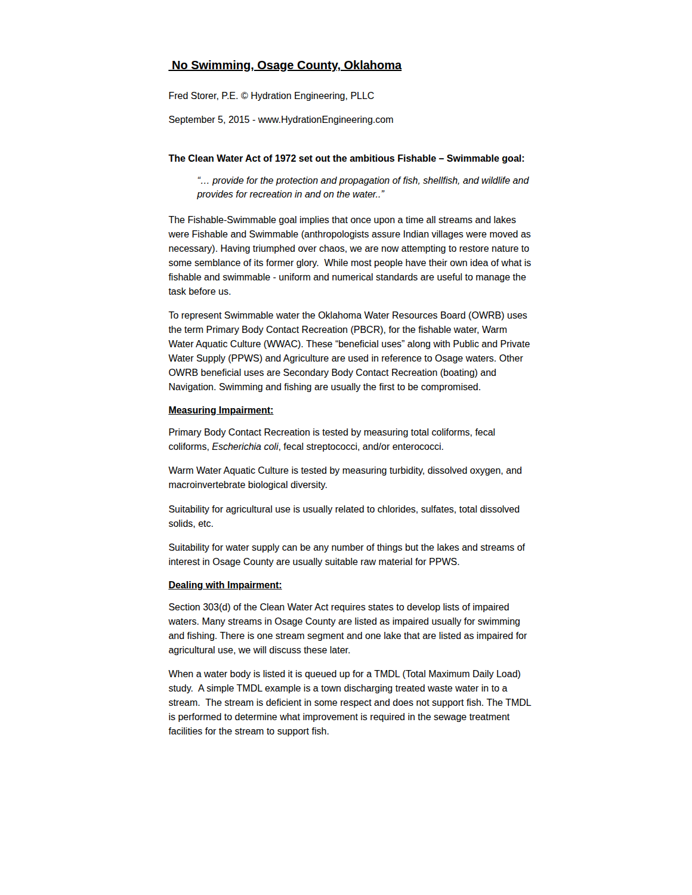No Swimming, Osage County, Oklahoma
Fred Storer, P.E. © Hydration Engineering, PLLC
September 5, 2015 - www.HydrationEngineering.com
The Clean Water Act of 1972 set out the ambitious Fishable – Swimmable goal:
“… provide for the protection and propagation of fish, shellfish, and wildlife and provides for recreation in and on the water..”
The Fishable-Swimmable goal implies that once upon a time all streams and lakes were Fishable and Swimmable (anthropologists assure Indian villages were moved as necessary). Having triumphed over chaos, we are now attempting to restore nature to some semblance of its former glory. While most people have their own idea of what is fishable and swimmable - uniform and numerical standards are useful to manage the task before us.
To represent Swimmable water the Oklahoma Water Resources Board (OWRB) uses the term Primary Body Contact Recreation (PBCR), for the fishable water, Warm Water Aquatic Culture (WWAC). These “beneficial uses” along with Public and Private Water Supply (PPWS) and Agriculture are used in reference to Osage waters. Other OWRB beneficial uses are Secondary Body Contact Recreation (boating) and Navigation. Swimming and fishing are usually the first to be compromised.
Measuring Impairment:
Primary Body Contact Recreation is tested by measuring total coliforms, fecal coliforms, Escherichia coli, fecal streptococci, and/or enterococci.
Warm Water Aquatic Culture is tested by measuring turbidity, dissolved oxygen, and macroinvertebrate biological diversity.
Suitability for agricultural use is usually related to chlorides, sulfates, total dissolved solids, etc.
Suitability for water supply can be any number of things but the lakes and streams of interest in Osage County are usually suitable raw material for PPWS.
Dealing with Impairment:
Section 303(d) of the Clean Water Act requires states to develop lists of impaired waters. Many streams in Osage County are listed as impaired usually for swimming and fishing. There is one stream segment and one lake that are listed as impaired for agricultural use, we will discuss these later.
When a water body is listed it is queued up for a TMDL (Total Maximum Daily Load) study. A simple TMDL example is a town discharging treated waste water in to a stream. The stream is deficient in some respect and does not support fish. The TMDL is performed to determine what improvement is required in the sewage treatment facilities for the stream to support fish.